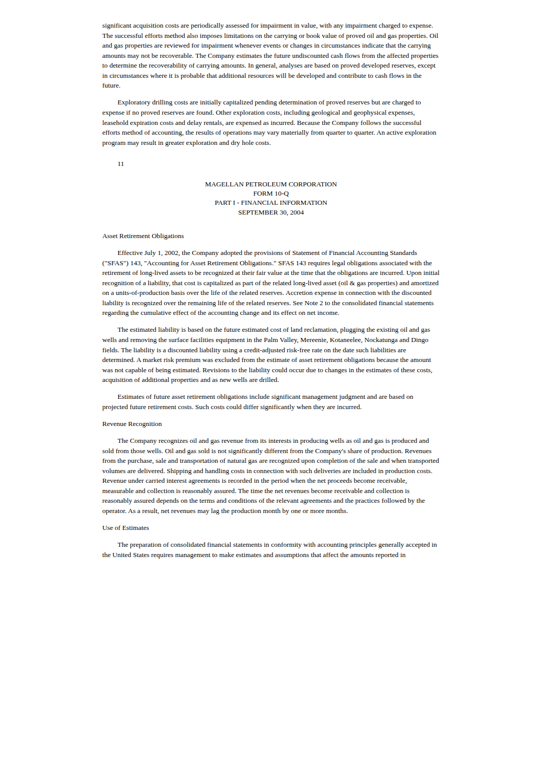significant acquisition costs are periodically assessed for impairment in value, with any impairment charged to expense. The successful efforts method also imposes limitations on the carrying or book value of proved oil and gas properties. Oil and gas properties are reviewed for impairment whenever events or changes in circumstances indicate that the carrying amounts may not be recoverable. The Company estimates the future undiscounted cash flows from the affected properties to determine the recoverability of carrying amounts. In general, analyses are based on proved developed reserves, except in circumstances where it is probable that additional resources will be developed and contribute to cash flows in the future.
Exploratory drilling costs are initially capitalized pending determination of proved reserves but are charged to expense if no proved reserves are found. Other exploration costs, including geological and geophysical expenses, leasehold expiration costs and delay rentals, are expensed as incurred. Because the Company follows the successful efforts method of accounting, the results of operations may vary materially from quarter to quarter. An active exploration program may result in greater exploration and dry hole costs.
11
MAGELLAN PETROLEUM CORPORATION
FORM 10-Q
PART I - FINANCIAL INFORMATION
SEPTEMBER 30, 2004
Asset Retirement Obligations
Effective July 1, 2002, the Company adopted the provisions of Statement of Financial Accounting Standards ("SFAS") 143, "Accounting for Asset Retirement Obligations." SFAS 143 requires legal obligations associated with the retirement of long-lived assets to be recognized at their fair value at the time that the obligations are incurred. Upon initial recognition of a liability, that cost is capitalized as part of the related long-lived asset (oil & gas properties) and amortized on a units-of-production basis over the life of the related reserves. Accretion expense in connection with the discounted liability is recognized over the remaining life of the related reserves. See Note 2 to the consolidated financial statements regarding the cumulative effect of the accounting change and its effect on net income.
The estimated liability is based on the future estimated cost of land reclamation, plugging the existing oil and gas wells and removing the surface facilities equipment in the Palm Valley, Mereenie, Kotaneelee, Nockatunga and Dingo fields. The liability is a discounted liability using a credit-adjusted risk-free rate on the date such liabilities are determined. A market risk premium was excluded from the estimate of asset retirement obligations because the amount was not capable of being estimated. Revisions to the liability could occur due to changes in the estimates of these costs, acquisition of additional properties and as new wells are drilled.
Estimates of future asset retirement obligations include significant management judgment and are based on projected future retirement costs. Such costs could differ significantly when they are incurred.
Revenue Recognition
The Company recognizes oil and gas revenue from its interests in producing wells as oil and gas is produced and sold from those wells. Oil and gas sold is not significantly different from the Company's share of production. Revenues from the purchase, sale and transportation of natural gas are recognized upon completion of the sale and when transported volumes are delivered. Shipping and handling costs in connection with such deliveries are included in production costs. Revenue under carried interest agreements is recorded in the period when the net proceeds become receivable, measurable and collection is reasonably assured. The time the net revenues become receivable and collection is reasonably assured depends on the terms and conditions of the relevant agreements and the practices followed by the operator. As a result, net revenues may lag the production month by one or more months.
Use of Estimates
The preparation of consolidated financial statements in conformity with accounting principles generally accepted in the United States requires management to make estimates and assumptions that affect the amounts reported in